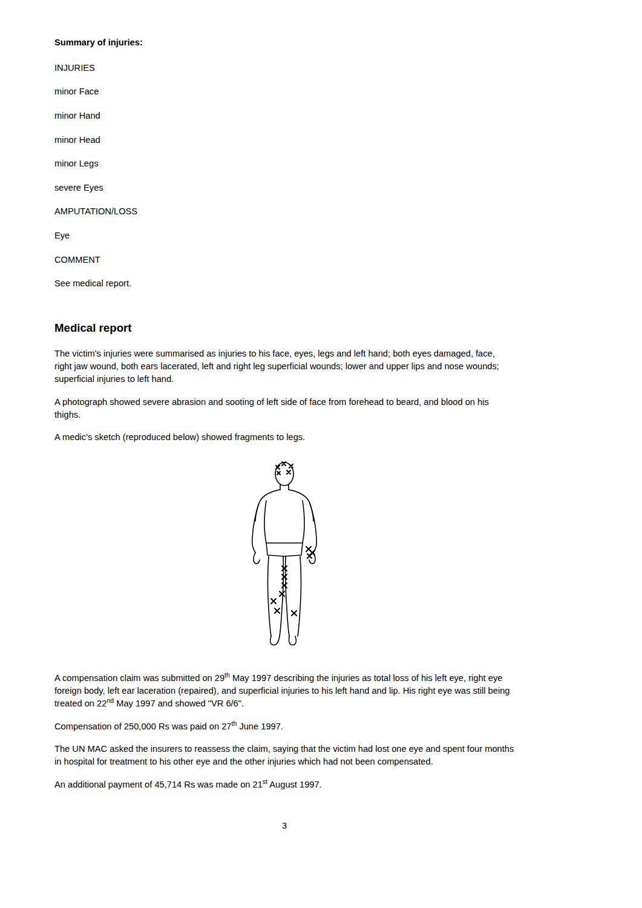Summary of injuries:
INJURIES
minor Face
minor Hand
minor Head
minor Legs
severe Eyes
AMPUTATION/LOSS
Eye
COMMENT
See medical report.
Medical report
The victim's injuries were summarised as injuries to his face, eyes, legs and left hand; both eyes damaged, face, right jaw wound, both ears lacerated, left and right leg superficial wounds; lower and upper lips and nose wounds; superficial injuries to left hand.
A photograph showed severe abrasion and sooting of left side of face from forehead to beard, and blood on his thighs.
A medic's sketch (reproduced below) showed fragments to legs.
A compensation claim was submitted on 29th May 1997 describing the injuries as total loss of his left eye, right eye foreign body, left ear laceration (repaired), and superficial injuries to his left hand and lip. His right eye was still being treated on 22nd May 1997 and showed "VR 6/6".
Compensation of 250,000 Rs was paid on 27th June 1997.
The UN MAC asked the insurers to reassess the claim, saying that the victim had lost one eye and spent four months in hospital for treatment to his other eye and the other injuries which had not been compensated.
An additional payment of 45,714 Rs was made on 21st August 1997.
3